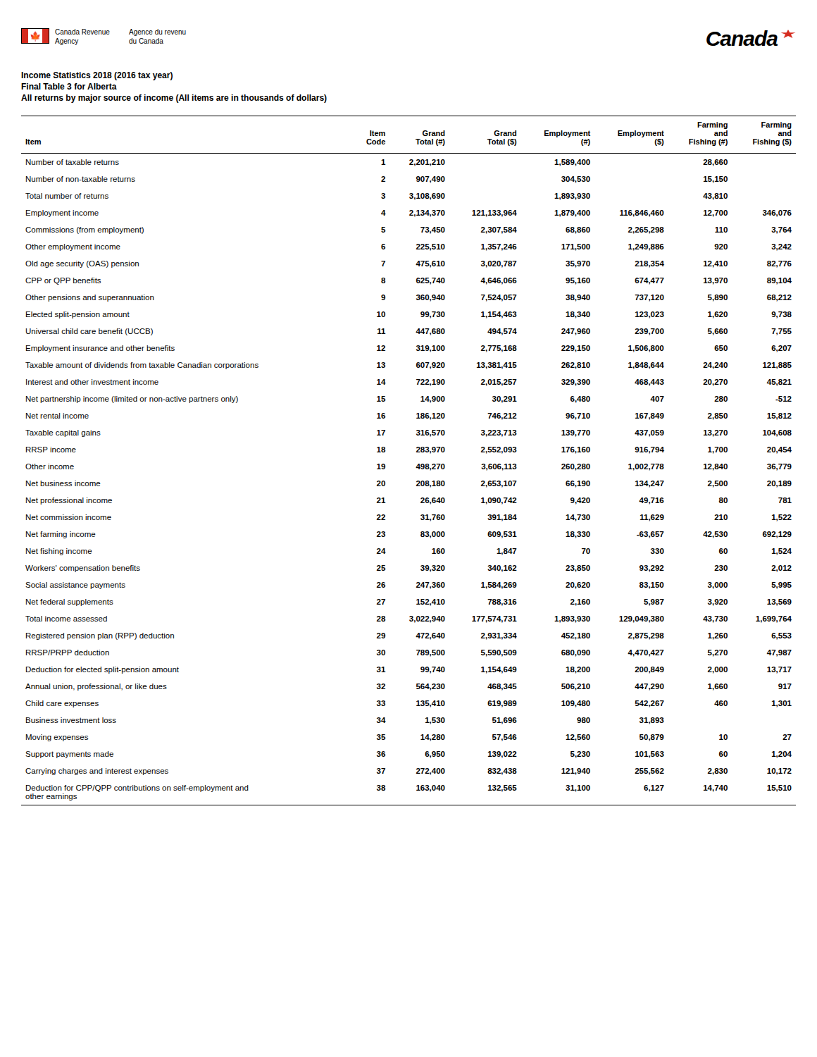🍁
Canada Revenue Agence du revenu
Agency du Canada
Canada
Income Statistics 2018 (2016 tax year)
Final Table 3 for Alberta
All returns by major source of income (All items are in thousands of dollars)
| Item | Item Code | Grand Total (#) | Grand Total ($) | Employment (#) | Employment ($) | Farming and Fishing (#) | Farming and Fishing ($) |
| --- | --- | --- | --- | --- | --- | --- | --- |
| Number of taxable returns | 1 | 2,201,210 | | 1,589,400 | | 28,660 | |
| Number of non-taxable returns | 2 | 907,490 | | 304,530 | | 15,150 | |
| Total number of returns | 3 | 3,108,690 | | 1,893,930 | | 43,810 | |
| Employment income | 4 | 2,134,370 | 121,133,964 | 1,879,400 | 116,846,460 | 12,700 | 346,076 |
| Commissions (from employment) | 5 | 73,450 | 2,307,584 | 68,860 | 2,265,298 | 110 | 3,764 |
| Other employment income | 6 | 225,510 | 1,357,246 | 171,500 | 1,249,886 | 920 | 3,242 |
| Old age security (OAS) pension | 7 | 475,610 | 3,020,787 | 35,970 | 218,354 | 12,410 | 82,776 |
| CPP or QPP benefits | 8 | 625,740 | 4,646,066 | 95,160 | 674,477 | 13,970 | 89,104 |
| Other pensions and superannuation | 9 | 360,940 | 7,524,057 | 38,940 | 737,120 | 5,890 | 68,212 |
| Elected split-pension amount | 10 | 99,730 | 1,154,463 | 18,340 | 123,023 | 1,620 | 9,738 |
| Universal child care benefit (UCCB) | 11 | 447,680 | 494,574 | 247,960 | 239,700 | 5,660 | 7,755 |
| Employment insurance and other benefits | 12 | 319,100 | 2,775,168 | 229,150 | 1,506,800 | 650 | 6,207 |
| Taxable amount of dividends from taxable Canadian corporations | 13 | 607,920 | 13,381,415 | 262,810 | 1,848,644 | 24,240 | 121,885 |
| Interest and other investment income | 14 | 722,190 | 2,015,257 | 329,390 | 468,443 | 20,270 | 45,821 |
| Net partnership income (limited or non-active partners only) | 15 | 14,900 | 30,291 | 6,480 | 407 | 280 | -512 |
| Net rental income | 16 | 186,120 | 746,212 | 96,710 | 167,849 | 2,850 | 15,812 |
| Taxable capital gains | 17 | 316,570 | 3,223,713 | 139,770 | 437,059 | 13,270 | 104,608 |
| RRSP income | 18 | 283,970 | 2,552,093 | 176,160 | 916,794 | 1,700 | 20,454 |
| Other income | 19 | 498,270 | 3,606,113 | 260,280 | 1,002,778 | 12,840 | 36,779 |
| Net business income | 20 | 208,180 | 2,653,107 | 66,190 | 134,247 | 2,500 | 20,189 |
| Net professional income | 21 | 26,640 | 1,090,742 | 9,420 | 49,716 | 80 | 781 |
| Net commission income | 22 | 31,760 | 391,184 | 14,730 | 11,629 | 210 | 1,522 |
| Net farming income | 23 | 83,000 | 609,531 | 18,330 | -63,657 | 42,530 | 692,129 |
| Net fishing income | 24 | 160 | 1,847 | 70 | 330 | 60 | 1,524 |
| Workers' compensation benefits | 25 | 39,320 | 340,162 | 23,850 | 93,292 | 230 | 2,012 |
| Social assistance payments | 26 | 247,360 | 1,584,269 | 20,620 | 83,150 | 3,000 | 5,995 |
| Net federal supplements | 27 | 152,410 | 788,316 | 2,160 | 5,987 | 3,920 | 13,569 |
| Total income assessed | 28 | 3,022,940 | 177,574,731 | 1,893,930 | 129,049,380 | 43,730 | 1,699,764 |
| Registered pension plan (RPP) deduction | 29 | 472,640 | 2,931,334 | 452,180 | 2,875,298 | 1,260 | 6,553 |
| RRSP/PRPP deduction | 30 | 789,500 | 5,590,509 | 680,090 | 4,470,427 | 5,270 | 47,987 |
| Deduction for elected split-pension amount | 31 | 99,740 | 1,154,649 | 18,200 | 200,849 | 2,000 | 13,717 |
| Annual union, professional, or like dues | 32 | 564,230 | 468,345 | 506,210 | 447,290 | 1,660 | 917 |
| Child care expenses | 33 | 135,410 | 619,989 | 109,480 | 542,267 | 460 | 1,301 |
| Business investment loss | 34 | 1,530 | 51,696 | 980 | 31,893 | | |
| Moving expenses | 35 | 14,280 | 57,546 | 12,560 | 50,879 | 10 | 27 |
| Support payments made | 36 | 6,950 | 139,022 | 5,230 | 101,563 | 60 | 1,204 |
| Carrying charges and interest expenses | 37 | 272,400 | 832,438 | 121,940 | 255,562 | 2,830 | 10,172 |
| Deduction for CPP/QPP contributions on self-employment and other earnings | 38 | 163,040 | 132,565 | 31,100 | 6,127 | 14,740 | 15,510 |